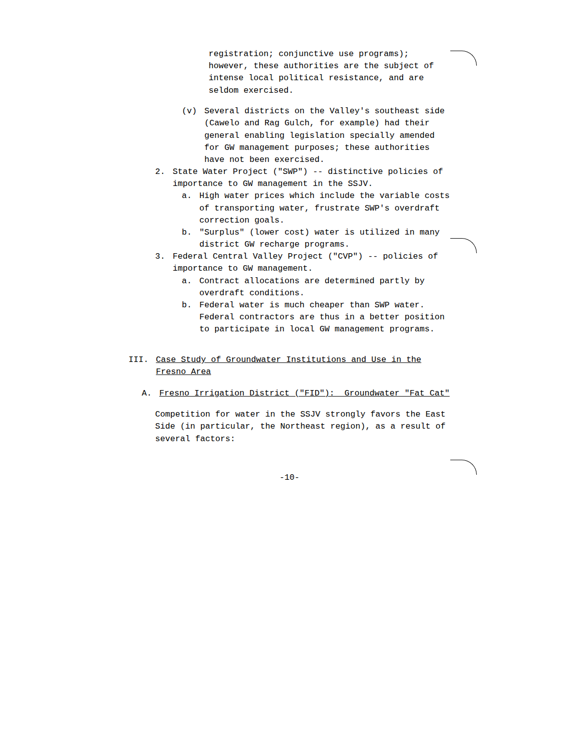registration; conjunctive use programs); however, these authorities are the subject of intense local political resistance, and are seldom exercised.
(v) Several districts on the Valley's southeast side (Cawelo and Rag Gulch, for example) had their general enabling legislation specially amended for GW management purposes; these authorities have not been exercised.
2. State Water Project ("SWP") -- distinctive policies of importance to GW management in the SSJV.
a. High water prices which include the variable costs of transporting water, frustrate SWP's overdraft correction goals.
b. "Surplus" (lower cost) water is utilized in many district GW recharge programs.
3. Federal Central Valley Project ("CVP") -- policies of importance to GW management.
a. Contract allocations are determined partly by overdraft conditions.
b. Federal water is much cheaper than SWP water. Federal contractors are thus in a better position to participate in local GW management programs.
III. Case Study of Groundwater Institutions and Use in the Fresno Area
A. Fresno Irrigation District ("FID"): Groundwater "Fat Cat"
Competition for water in the SSJV strongly favors the East Side (in particular, the Northeast region), as a result of several factors:
-10-